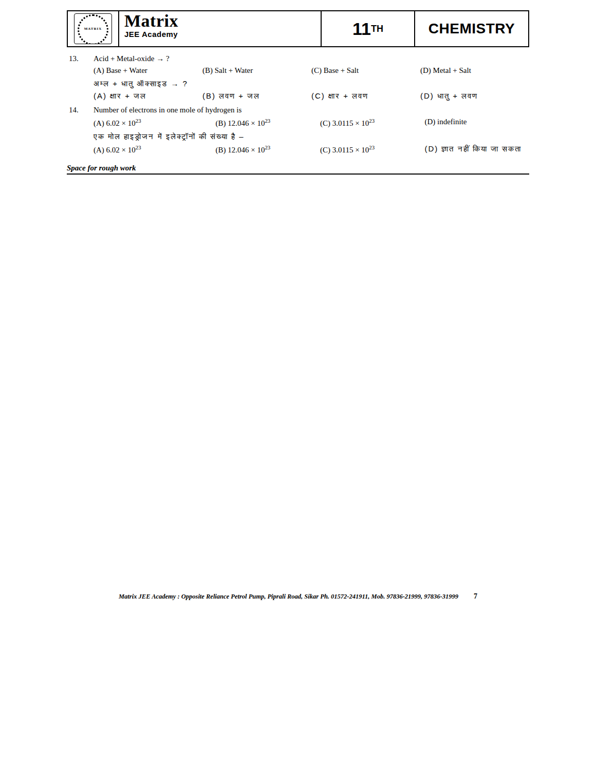MATRIX
Matrix
JEE Academy
11TH
CHEMISTRY
13.
Acid + Metal-oxide → ?
(A) Base + Water
(B) Salt + Water
(C) Base + Salt
(D) Metal + Salt
अम्ल + धातु ऑक्साइड → ?
(A) क्षार + जल
(B) लवण + जल
(C) क्षार + लवण
(D) धातु + लवण
14.
Number of electrons in one mole of hydrogen is
(A) 6.02 × 1023
(B) 12.046 × 1023
(C) 3.0115 × 1023
(D) indefinite
एक मोल हाइड्रोजन में इलेक्ट्रॉनों की संख्या है –
(A) 6.02 × 1023
(B) 12.046 × 1023
(C) 3.0115 × 1023
(D) ज्ञात नहीं किया जा सकता
Space for rough work
Matrix JEE Academy : Opposite Reliance Petrol Pump, Piprali Road, Sikar Ph. 01572-241911, Mob. 97836-21999, 97836-31999 7